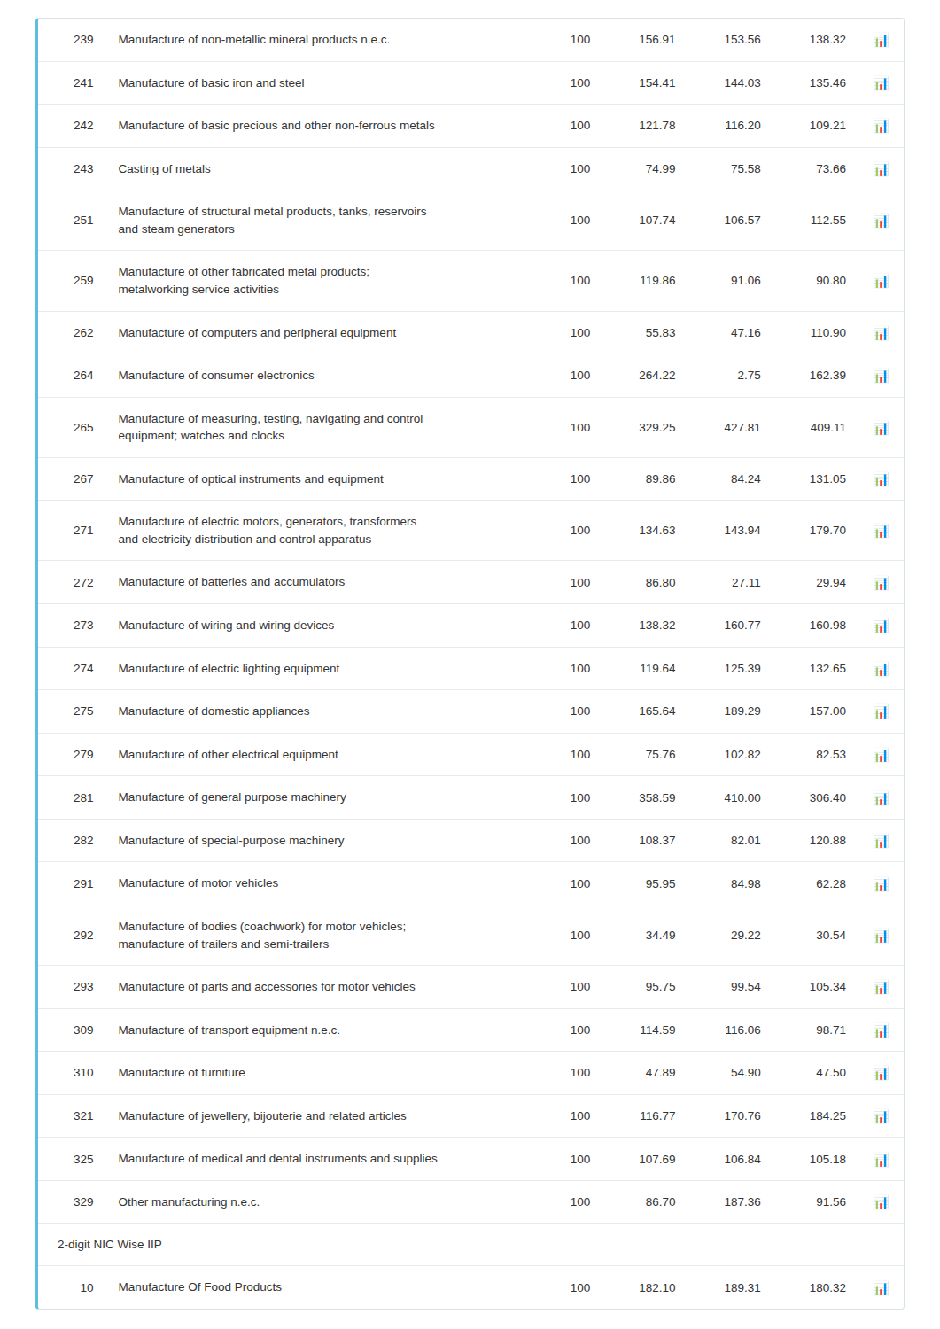| 239 | Manufacture of non-metallic mineral products n.e.c. | | 100 | 156.91 | 153.56 | 138.32 | 📊 |
| 241 | Manufacture of basic iron and steel | | 100 | 154.41 | 144.03 | 135.46 | 📊 |
| 242 | Manufacture of basic precious and other non-ferrous metals | | 100 | 121.78 | 116.20 | 109.21 | 📊 |
| 243 | Casting of metals | | 100 | 74.99 | 75.58 | 73.66 | 📊 |
| 251 | Manufacture of structural metal products, tanks, reservoirs and steam generators | | 100 | 107.74 | 106.57 | 112.55 | 📊 |
| 259 | Manufacture of other fabricated metal products; metalworking service activities | | 100 | 119.86 | 91.06 | 90.80 | 📊 |
| 262 | Manufacture of computers and peripheral equipment | | 100 | 55.83 | 47.16 | 110.90 | 📊 |
| 264 | Manufacture of consumer electronics | | 100 | 264.22 | 2.75 | 162.39 | 📊 |
| 265 | Manufacture of measuring, testing, navigating and control equipment; watches and clocks | | 100 | 329.25 | 427.81 | 409.11 | 📊 |
| 267 | Manufacture of optical instruments and equipment | | 100 | 89.86 | 84.24 | 131.05 | 📊 |
| 271 | Manufacture of electric motors, generators, transformers and electricity distribution and control apparatus | | 100 | 134.63 | 143.94 | 179.70 | 📊 |
| 272 | Manufacture of batteries and accumulators | | 100 | 86.80 | 27.11 | 29.94 | 📊 |
| 273 | Manufacture of wiring and wiring devices | | 100 | 138.32 | 160.77 | 160.98 | 📊 |
| 274 | Manufacture of electric lighting equipment | | 100 | 119.64 | 125.39 | 132.65 | 📊 |
| 275 | Manufacture of domestic appliances | | 100 | 165.64 | 189.29 | 157.00 | 📊 |
| 279 | Manufacture of other electrical equipment | | 100 | 75.76 | 102.82 | 82.53 | 📊 |
| 281 | Manufacture of general purpose machinery | | 100 | 358.59 | 410.00 | 306.40 | 📊 |
| 282 | Manufacture of special-purpose machinery | | 100 | 108.37 | 82.01 | 120.88 | 📊 |
| 291 | Manufacture of motor vehicles | | 100 | 95.95 | 84.98 | 62.28 | 📊 |
| 292 | Manufacture of bodies (coachwork) for motor vehicles; manufacture of trailers and semi-trailers | | 100 | 34.49 | 29.22 | 30.54 | 📊 |
| 293 | Manufacture of parts and accessories for motor vehicles | | 100 | 95.75 | 99.54 | 105.34 | 📊 |
| 309 | Manufacture of transport equipment n.e.c. | | 100 | 114.59 | 116.06 | 98.71 | 📊 |
| 310 | Manufacture of furniture | | 100 | 47.89 | 54.90 | 47.50 | 📊 |
| 321 | Manufacture of jewellery, bijouterie and related articles | | 100 | 116.77 | 170.76 | 184.25 | 📊 |
| 325 | Manufacture of medical and dental instruments and supplies | | 100 | 107.69 | 106.84 | 105.18 | 📊 |
| 329 | Other manufacturing n.e.c. | | 100 | 86.70 | 187.36 | 91.56 | 📊 |
| 2-digit NIC Wise IIP |
| 10 | Manufacture Of Food Products | | 100 | 182.10 | 189.31 | 180.32 | 📊 |